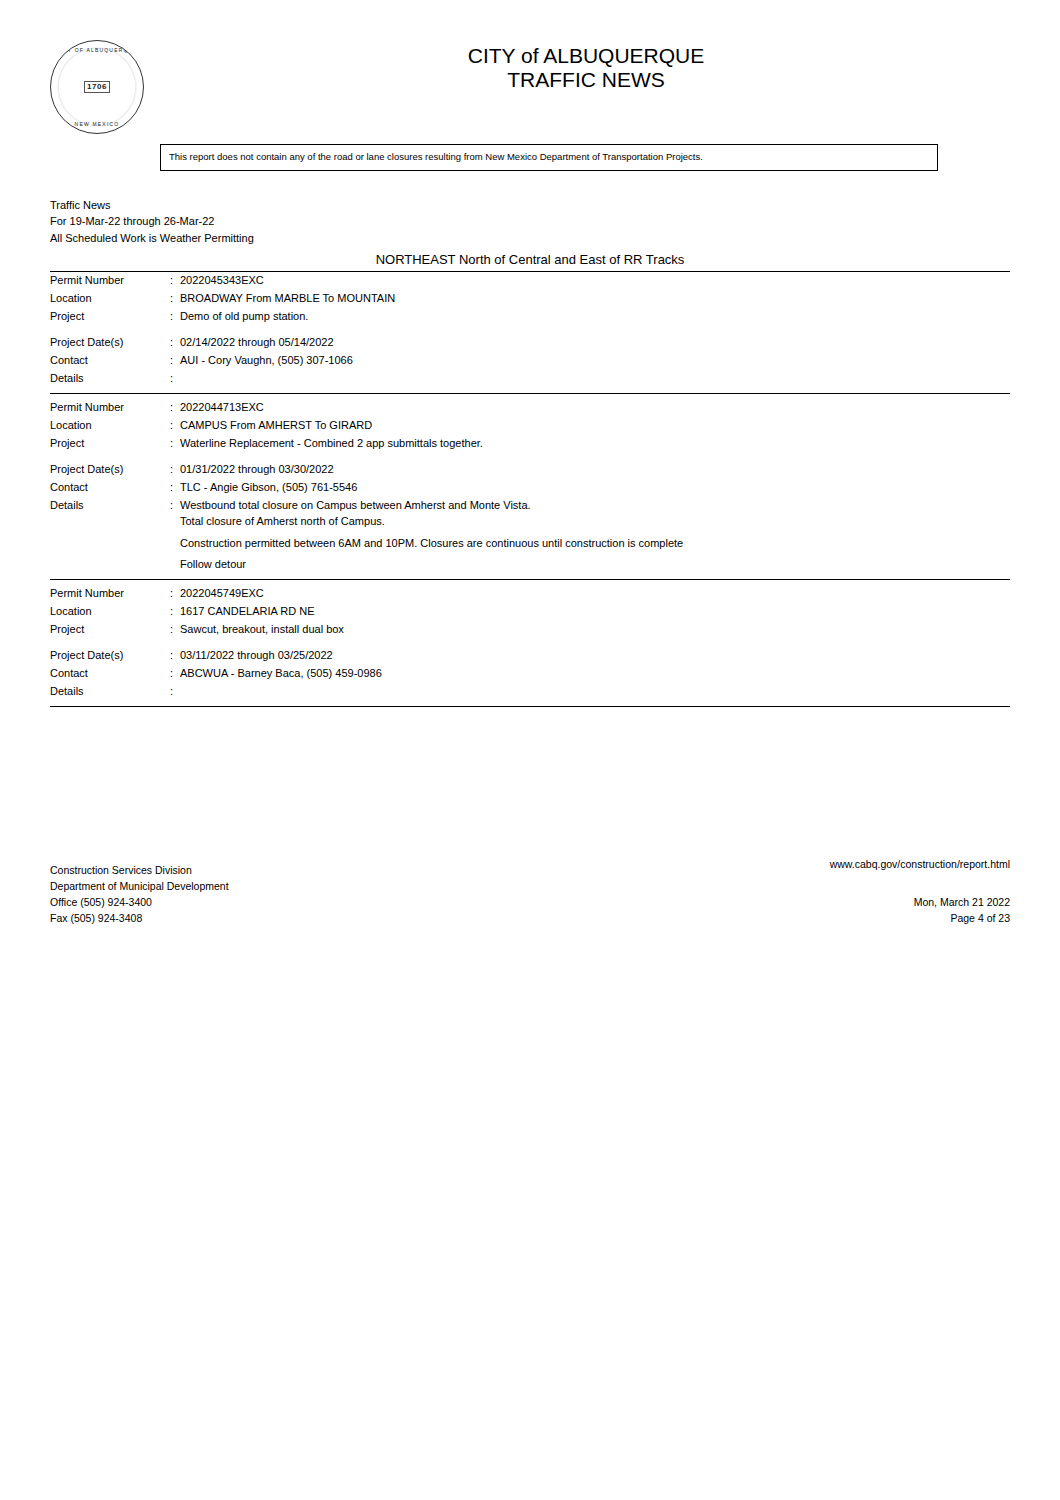CITY OF ALBUQUERQUE
1706
NEW MEXICO
CITY of ALBUQUERQUE
TRAFFIC NEWS
This report does not contain any of the road or lane closures resulting from New Mexico Department of Transportation Projects.
Traffic News
For 19-Mar-22 through 26-Mar-22
All Scheduled Work is Weather Permitting
NORTHEAST North of Central and East of RR Tracks
| Permit Number | : | 2022045343EXC |
| Location | : | BROADWAY From MARBLE To MOUNTAIN |
| Project | : | Demo of old pump station. |
| Project Date(s) | : | 02/14/2022 through 05/14/2022 |
| Contact | : | AUI - Cory Vaughn, (505) 307-1066 |
| Details | : | |
| Permit Number | : | 2022044713EXC |
| Location | : | CAMPUS From AMHERST To GIRARD |
| Project | : | Waterline Replacement - Combined 2 app submittals together. |
| Project Date(s) | : | 01/31/2022 through 03/30/2022 |
| Contact | : | TLC - Angie Gibson, (505) 761-5546 |
| Details | : | Westbound total closure on Campus between Amherst and Monte Vista. Total closure of Amherst north of Campus. Construction permitted between 6AM and 10PM. Closures are continuous until construction is complete Follow detour |
| Permit Number | : | 2022045749EXC |
| Location | : | 1617 CANDELARIA RD NE |
| Project | : | Sawcut, breakout, install dual box |
| Project Date(s) | : | 03/11/2022 through 03/25/2022 |
| Contact | : | ABCWUA - Barney Baca, (505) 459-0986 |
| Details | : | |
Construction Services Division
Department of Municipal Development
Office (505) 924-3400
Fax (505) 924-3408
www.cabq.gov/construction/report.html
Mon, March 21 2022
Page 4 of 23